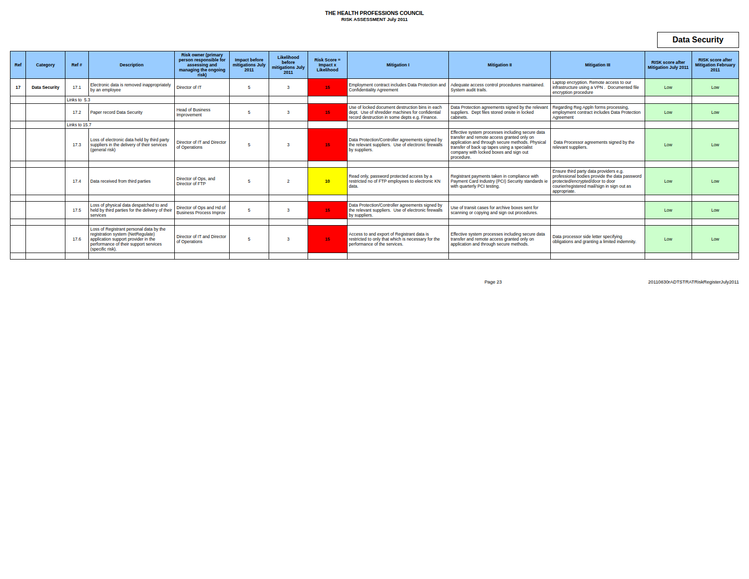THE HEALTH PROFESSIONS COUNCIL
RISK ASSESSMENT July 2011
Data Security
| Ref | Category | Ref # | Description | Risk owner (primary person responsible for assessing and managing the ongoing risk) | Impact before mitigations July 2011 | Likelihood before mitigations July 2011 | Risk Score = Impact x Likelihood | Mitigation I | Mitigation II | Mitigation III | RISK score after Mitigation July 2011 | RISK score after Mitigation February 2011 |
| --- | --- | --- | --- | --- | --- | --- | --- | --- | --- | --- | --- | --- |
| 17 | Data Security | 17.1 | Electronic data is removed inappropriately by an employee | Director of IT | 5 | 3 | 15 | Employment contract includes Data Protection and Confidentiality Agreement | Adequate access control procedures maintained. System audit trails. | Laptop encryption. Remote access to our infrastructure using a VPN . Documented file encryption procedure | Low | Low |
| | | Links to 5.3 | | | | | | | | | |
| | | 17.2 | Paper record Data Security | Head of Business Improvement | 5 | 3 | 15 | Use of locked document destruction bins in each dept. Use of shredder machines for confidential record destruction in some depts e.g. Finance. | Data Protection agreements signed by the relevant suppliers. Dept files stored onsite in locked cabinets. | Regarding Reg Appln forms processing, employment contract includes Data Protection Agreement | Low | Low |
| | | Links to 15.7 | | | | | | | | | |
| | | 17.3 | Loss of electronic data held by third party suppliers in the delivery of their services (general risk) | Director of IT and Director of Operations | 5 | 3 | 15 | Data Protection/Controller agreements signed by the relevant suppliers. Use of electronic firewalls by suppliers. | Effective system processes including secure data transfer and remote access granted only on application and through secure methods. Physical transfer of back up tapes using a specialist company with locked boxes and sign out procedure. | Data Processor agreements signed by the relevant suppliers. | Low | Low |
| | | 17.4 | Data received from third parties | Director of Ops, and Director of FTP | 5 | 2 | 10 | Read only, password protected access by a restricted no of FTP employees to electronic KN data. | Registrant payments taken in compliance with Payment Card Industry (PCI) Security standards ie with quarterly PCI testing. | Ensure third party data providers e.g. professional bodies provide the data password protected/encrypted/door to door courier/registered mail/sign in sign out as appropriate. | Low | Low |
| | | 17.5 | Loss of physical data despatched to and held by third parties for the delivery of their services | Director of Ops and Hd of Business Process Improv | 5 | 3 | 15 | Data Protection/Controller agreements signed by the relevant suppliers. Use of electronic firewalls by suppliers. | Use of transit cases for archive boxes sent for scanning or copying and sign out procedures. | | Low | Low |
| | | 17.6 | Loss of Registrant personal data by the registration system (NetRegulate) application support provider in the performance of their support services (specific risk). | Director of IT and Director of Operations | 5 | 3 | 15 | Access to and export of Registrant data is restricted to only that which is necessary for the performance of the services. | Effective system processes including secure data transfer and remote access granted only on application and through secure methods. | Data processor side letter specifying obligations and granting a limited indemnity. | Low | Low |
Page 23 20110830rADTSTRATRiskRegisterJuly2011